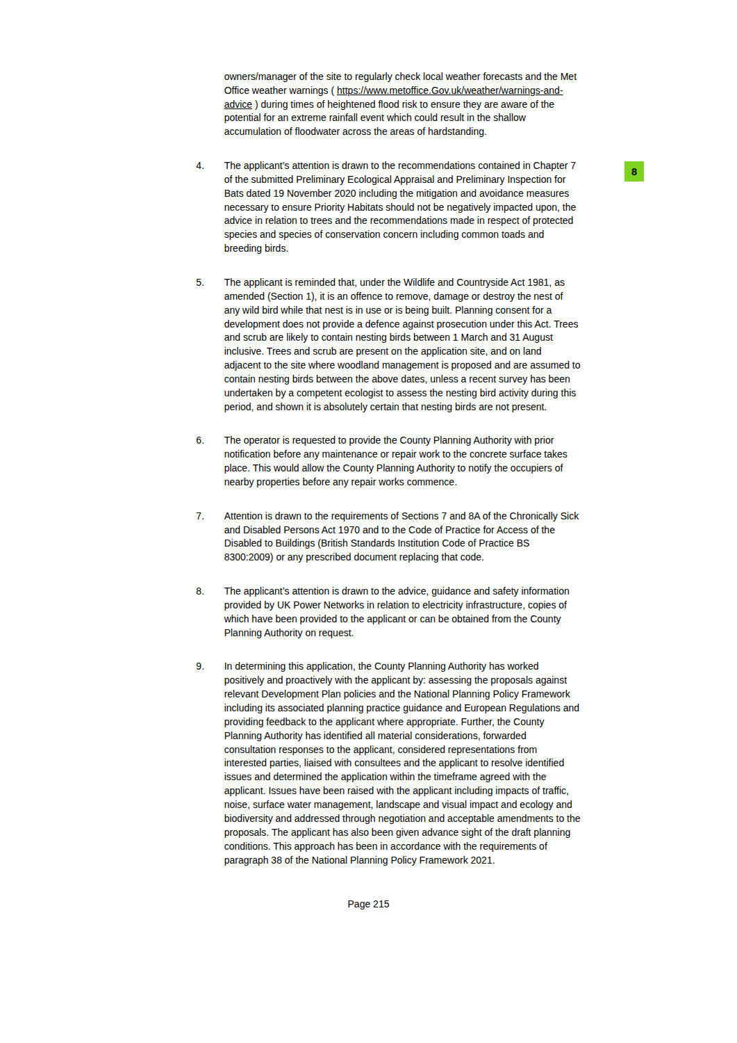8
owners/manager of the site to regularly check local weather forecasts and the Met Office weather warnings ( https://www.metoffice.Gov.uk/weather/warnings-and-advice ) during times of heightened flood risk to ensure they are aware of the potential for an extreme rainfall event which could result in the shallow accumulation of floodwater across the areas of hardstanding.
4.
The applicant’s attention is drawn to the recommendations contained in Chapter 7 of the submitted Preliminary Ecological Appraisal and Preliminary Inspection for Bats dated 19 November 2020 including the mitigation and avoidance measures necessary to ensure Priority Habitats should not be negatively impacted upon, the advice in relation to trees and the recommendations made in respect of protected species and species of conservation concern including common toads and breeding birds.
5.
The applicant is reminded that, under the Wildlife and Countryside Act 1981, as amended (Section 1), it is an offence to remove, damage or destroy the nest of any wild bird while that nest is in use or is being built. Planning consent for a development does not provide a defence against prosecution under this Act. Trees and scrub are likely to contain nesting birds between 1 March and 31 August inclusive. Trees and scrub are present on the application site, and on land adjacent to the site where woodland management is proposed and are assumed to contain nesting birds between the above dates, unless a recent survey has been undertaken by a competent ecologist to assess the nesting bird activity during this period, and shown it is absolutely certain that nesting birds are not present.
6.
The operator is requested to provide the County Planning Authority with prior notification before any maintenance or repair work to the concrete surface takes place. This would allow the County Planning Authority to notify the occupiers of nearby properties before any repair works commence.
7.
Attention is drawn to the requirements of Sections 7 and 8A of the Chronically Sick and Disabled Persons Act 1970 and to the Code of Practice for Access of the Disabled to Buildings (British Standards Institution Code of Practice BS 8300:2009) or any prescribed document replacing that code.
8.
The applicant’s attention is drawn to the advice, guidance and safety information provided by UK Power Networks in relation to electricity infrastructure, copies of which have been provided to the applicant or can be obtained from the County Planning Authority on request.
9.
In determining this application, the County Planning Authority has worked positively and proactively with the applicant by: assessing the proposals against relevant Development Plan policies and the National Planning Policy Framework including its associated planning practice guidance and European Regulations and providing feedback to the applicant where appropriate. Further, the County Planning Authority has identified all material considerations, forwarded consultation responses to the applicant, considered representations from interested parties, liaised with consultees and the applicant to resolve identified issues and determined the application within the timeframe agreed with the applicant. Issues have been raised with the applicant including impacts of traffic, noise, surface water management, landscape and visual impact and ecology and biodiversity and addressed through negotiation and acceptable amendments to the proposals. The applicant has also been given advance sight of the draft planning conditions. This approach has been in accordance with the requirements of paragraph 38 of the National Planning Policy Framework 2021.
Page 215